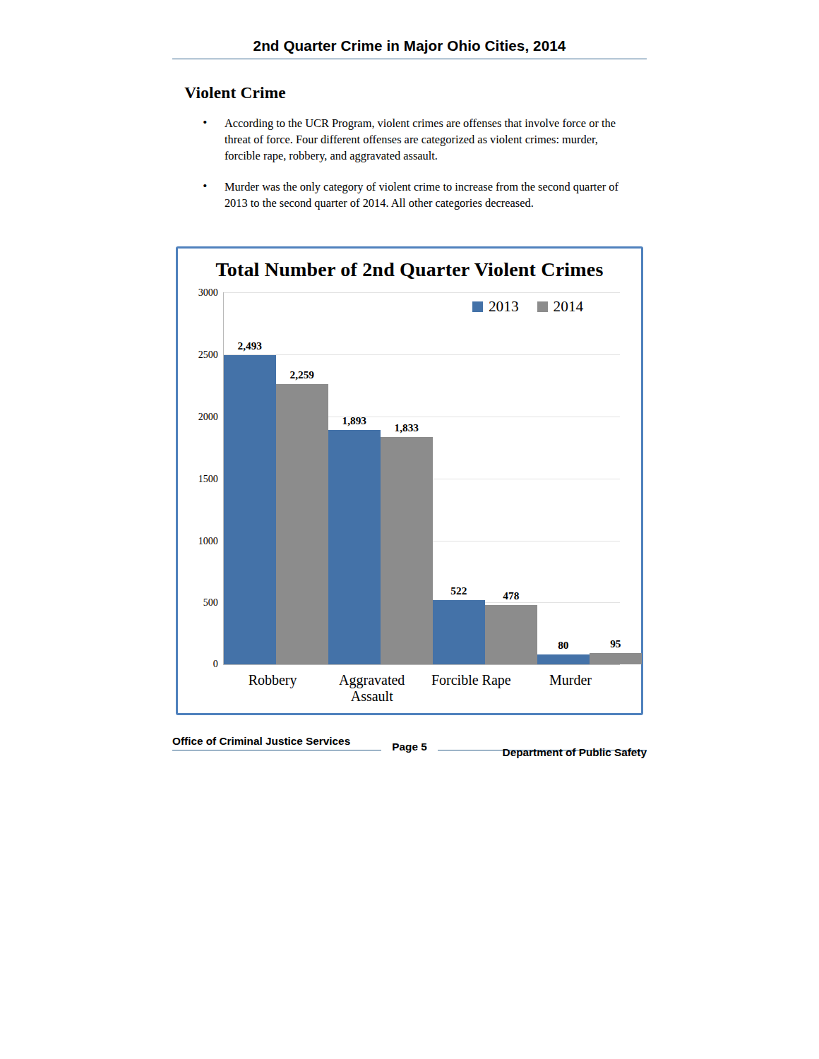2nd Quarter Crime in Major Ohio Cities, 2014
Violent Crime
According to the UCR Program, violent crimes are offenses that involve force or the threat of force. Four different offenses are categorized as violent crimes: murder, forcible rape, robbery, and aggravated assault.
Murder was the only category of violent crime to increase from the second quarter of 2013 to the second quarter of 2014. All other categories decreased.
Total Number of 2nd Quarter Violent Crimes
2013
2014
3000
2500
2000
1500
1000
500
0
2,493
2,259
1,893
1,833
522
478
80
95
Robbery
Aggravated
Assault
Forcible Rape
Murder
Office of Criminal Justice Services
Page 5
Department of Public Safety